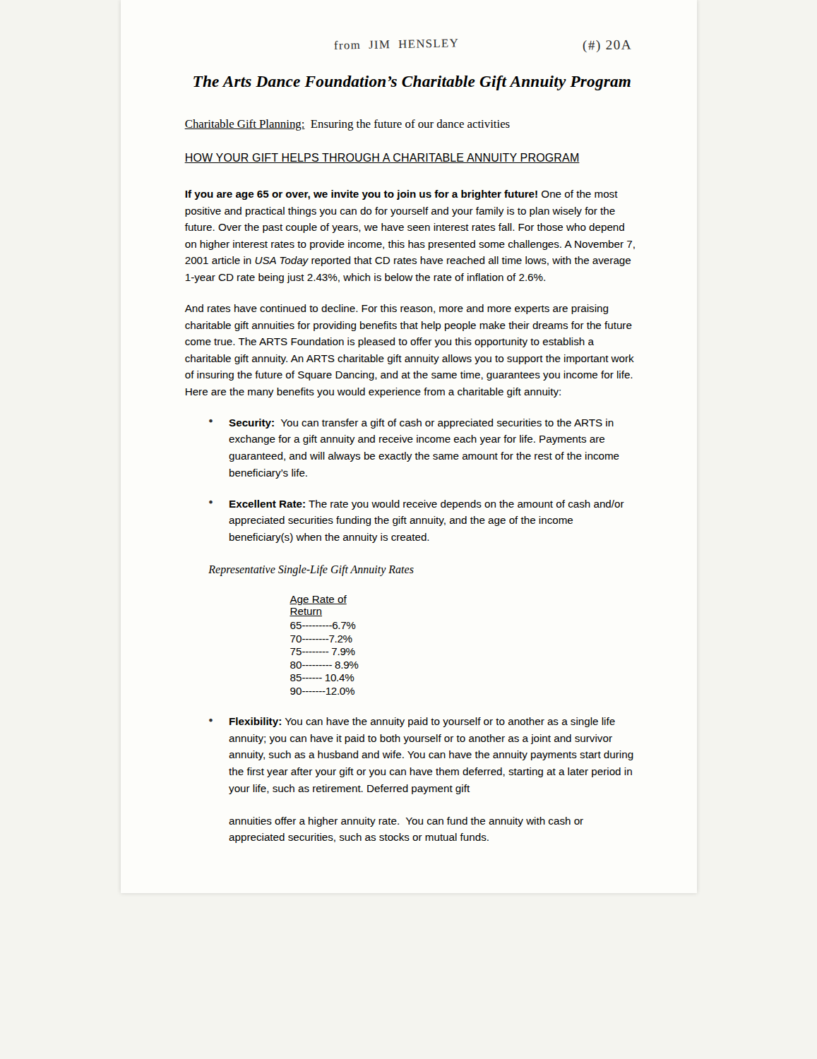from JIM HENSLEY (#) 20A
The Arts Dance Foundation’s Charitable Gift Annuity Program
Charitable Gift Planning: Ensuring the future of our dance activities
HOW YOUR GIFT HELPS THROUGH A CHARITABLE ANNUITY PROGRAM
If you are age 65 or over, we invite you to join us for a brighter future! One of the most positive and practical things you can do for yourself and your family is to plan wisely for the future. Over the past couple of years, we have seen interest rates fall. For those who depend on higher interest rates to provide income, this has presented some challenges. A November 7, 2001 article in USA Today reported that CD rates have reached all time lows, with the average 1-year CD rate being just 2.43%, which is below the rate of inflation of 2.6%.
And rates have continued to decline. For this reason, more and more experts are praising charitable gift annuities for providing benefits that help people make their dreams for the future come true. The ARTS Foundation is pleased to offer you this opportunity to establish a charitable gift annuity. An ARTS charitable gift annuity allows you to support the important work of insuring the future of Square Dancing, and at the same time, guarantees you income for life. Here are the many benefits you would experience from a charitable gift annuity:
Security: You can transfer a gift of cash or appreciated securities to the ARTS in exchange for a gift annuity and receive income each year for life. Payments are guaranteed, and will always be exactly the same amount for the rest of the income beneficiary’s life.
Excellent Rate: The rate you would receive depends on the amount of cash and/or appreciated securities funding the gift annuity, and the age of the income beneficiary(s) when the annuity is created.
Representative Single-Life Gift Annuity Rates
Age Rate of Return
| 65 | ---------6.7% |
| 70 | --------7.2% |
| 75 | -------- 7.9% |
| 80 | --------- 8.9% |
| 85 | ------ 10.4% |
| 90 | -------12.0% |
Flexibility: You can have the annuity paid to yourself or to another as a single life annuity; you can have it paid to both yourself or to another as a joint and survivor annuity, such as a husband and wife. You can have the annuity payments start during the first year after your gift or you can have them deferred, starting at a later period in your life, such as retirement. Deferred payment gift
annuities offer a higher annuity rate. You can fund the annuity with cash or appreciated securities, such as stocks or mutual funds.